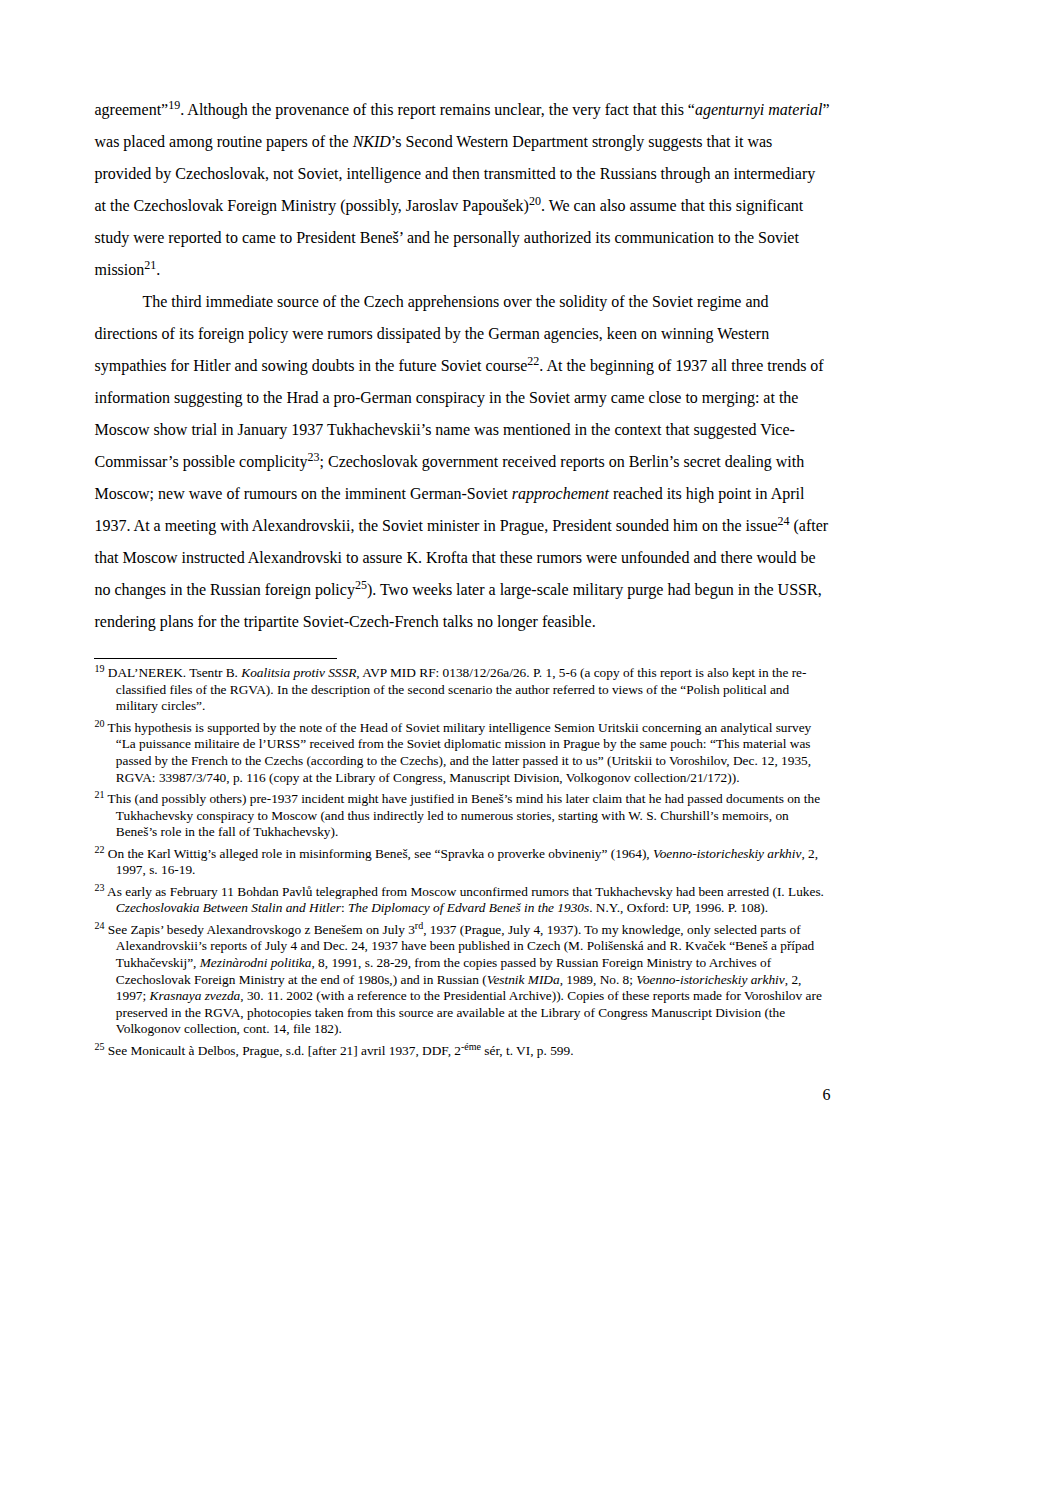agreement”19. Although the provenance of this report remains unclear, the very fact that this “agenturnyi material” was placed among routine papers of the NKID’s Second Western Department strongly suggests that it was provided by Czechoslovak, not Soviet, intelligence and then transmitted to the Russians through an intermediary at the Czechoslovak Foreign Ministry (possibly, Jaroslav Papoušek)20. We can also assume that this significant study were reported to came to President Beneš’ and he personally authorized its communication to the Soviet mission21.
The third immediate source of the Czech apprehensions over the solidity of the Soviet regime and directions of its foreign policy were rumors dissipated by the German agencies, keen on winning Western sympathies for Hitler and sowing doubts in the future Soviet course22. At the beginning of 1937 all three trends of information suggesting to the Hrad a pro-German conspiracy in the Soviet army came close to merging: at the Moscow show trial in January 1937 Tukhachevskii’s name was mentioned in the context that suggested Vice-Commissar’s possible complicity23; Czechoslovak government received reports on Berlin’s secret dealing with Moscow; new wave of rumours on the imminent German-Soviet rapprochement reached its high point in April 1937. At a meeting with Alexandrovskii, the Soviet minister in Prague, President sounded him on the issue24 (after that Moscow instructed Alexandrovski to assure K. Krofta that these rumors were unfounded and there would be no changes in the Russian foreign policy25). Two weeks later a large-scale military purge had begun in the USSR, rendering plans for the tripartite Soviet-Czech-French talks no longer feasible.
19 DAL’NEREK. Tsentr B. Koalitsia protiv SSSR, AVP MID RF: 0138/12/26a/26. P. 1, 5-6 (a copy of this report is also kept in the re-classified files of the RGVA). In the description of the second scenario the author referred to views of the “Polish political and military circles”.
20 This hypothesis is supported by the note of the Head of Soviet military intelligence Semion Uritskii concerning an analytical survey “La puissance militaire de l’URSS” received from the Soviet diplomatic mission in Prague by the same pouch: “This material was passed by the French to the Czechs (according to the Czechs), and the latter passed it to us” (Uritskii to Voroshilov, Dec. 12, 1935, RGVA: 33987/3/740, p. 116 (copy at the Library of Congress, Manuscript Division, Volkogonov collection/21/172)).
21 This (and possibly others) pre-1937 incident might have justified in Beneš’s mind his later claim that he had passed documents on the Tukhachevsky conspiracy to Moscow (and thus indirectly led to numerous stories, starting with W. S. Churshill’s memoirs, on Beneš’s role in the fall of Tukhachevsky).
22 On the Karl Wittig’s alleged role in misinforming Beneš, see “Spravka o proverke obvineniy” (1964), Voenno-istoricheskiy arkhiv, 2, 1997, s. 16-19.
23 As early as February 11 Bohdan Pavlů telegraphed from Moscow unconfirmed rumors that Tukhachevsky had been arrested (I. Lukes. Czechoslovakia Between Stalin and Hitler: The Diplomacy of Edvard Beneš in the 1930s. N.Y., Oxford: UP, 1996. P. 108).
24 See Zapis’ besedy Alexandrovskogo z Benešem on July 3rd, 1937 (Prague, July 4, 1937). To my knowledge, only selected parts of Alexandrovskii’s reports of July 4 and Dec. 24, 1937 have been published in Czech (M. Polišenská and R. Kvaček “Beneš a případ Tukhačevskij”, Mezinàrodni politika, 8, 1991, s. 28-29, from the copies passed by Russian Foreign Ministry to Archives of Czechoslovak Foreign Ministry at the end of 1980s,) and in Russian (Vestnik MIDa, 1989, No. 8; Voenno-istoricheskiy arkhiv, 2, 1997; Krasnaya zvezda, 30. 11. 2002 (with a reference to the Presidential Archive)). Copies of these reports made for Voroshilov are preserved in the RGVA, photocopies taken from this source are available at the Library of Congress Manuscript Division (the Volkogonov collection, cont. 14, file 182).
25 See Monicault à Delbos, Prague, s.d. [after 21] avril 1937, DDF, 2-éme sér, t. VI, p. 599.
6